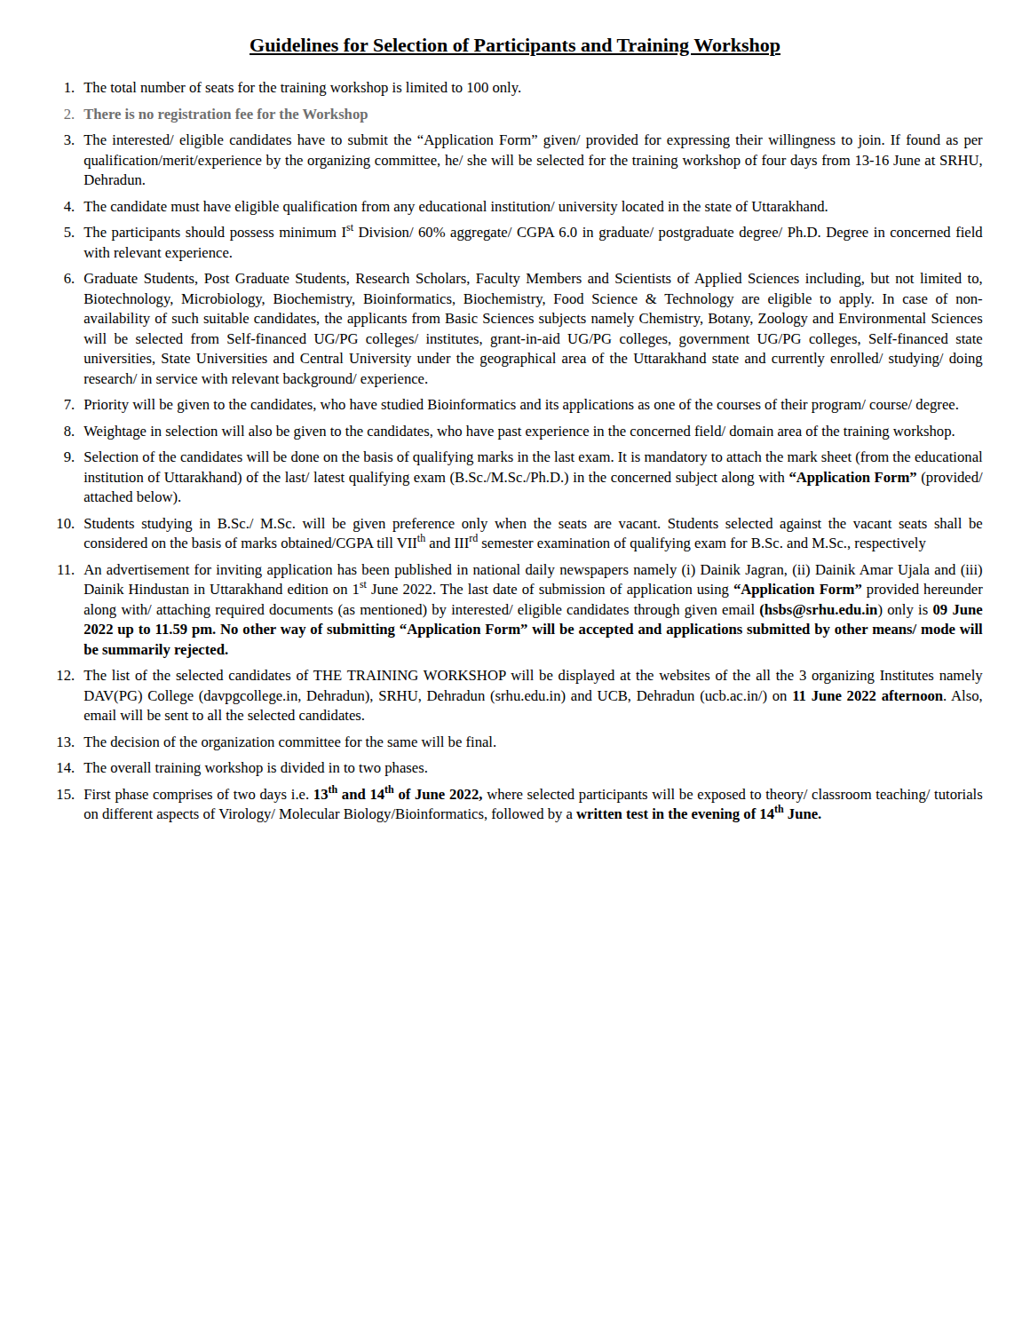Guidelines for Selection of Participants and Training Workshop
The total number of seats for the training workshop is limited to 100 only.
There is no registration fee for the Workshop
The interested/ eligible candidates have to submit the “Application Form” given/ provided for expressing their willingness to join. If found as per qualification/merit/experience by the organizing committee, he/ she will be selected for the training workshop of four days from 13-16 June at SRHU, Dehradun.
The candidate must have eligible qualification from any educational institution/ university located in the state of Uttarakhand.
The participants should possess minimum Ist Division/ 60% aggregate/ CGPA 6.0 in graduate/ postgraduate degree/ Ph.D. Degree in concerned field with relevant experience.
Graduate Students, Post Graduate Students, Research Scholars, Faculty Members and Scientists of Applied Sciences including, but not limited to, Biotechnology, Microbiology, Biochemistry, Bioinformatics, Biochemistry, Food Science & Technology are eligible to apply. In case of non-availability of such suitable candidates, the applicants from Basic Sciences subjects namely Chemistry, Botany, Zoology and Environmental Sciences will be selected from Self-financed UG/PG colleges/ institutes, grant-in-aid UG/PG colleges, government UG/PG colleges, Self-financed state universities, State Universities and Central University under the geographical area of the Uttarakhand state and currently enrolled/ studying/ doing research/ in service with relevant background/ experience.
Priority will be given to the candidates, who have studied Bioinformatics and its applications as one of the courses of their program/ course/ degree.
Weightage in selection will also be given to the candidates, who have past experience in the concerned field/ domain area of the training workshop.
Selection of the candidates will be done on the basis of qualifying marks in the last exam. It is mandatory to attach the mark sheet (from the educational institution of Uttarakhand) of the last/ latest qualifying exam (B.Sc./M.Sc./Ph.D.) in the concerned subject along with “Application Form” (provided/ attached below).
Students studying in B.Sc./ M.Sc. will be given preference only when the seats are vacant. Students selected against the vacant seats shall be considered on the basis of marks obtained/CGPA till VIIth and IIIrd semester examination of qualifying exam for B.Sc. and M.Sc., respectively
An advertisement for inviting application has been published in national daily newspapers namely (i) Dainik Jagran, (ii) Dainik Amar Ujala and (iii) Dainik Hindustan in Uttarakhand edition on 1st June 2022. The last date of submission of application using “Application Form” provided hereunder along with/ attaching required documents (as mentioned) by interested/ eligible candidates through given email (hsbs@srhu.edu.in) only is 09 June 2022 up to 11.59 pm. No other way of submitting “Application Form” will be accepted and applications submitted by other means/ mode will be summarily rejected.
The list of the selected candidates of THE TRAINING WORKSHOP will be displayed at the websites of the all the 3 organizing Institutes namely DAV(PG) College (davpgcollege.in, Dehradun), SRHU, Dehradun (srhu.edu.in) and UCB, Dehradun (ucb.ac.in/) on 11 June 2022 afternoon. Also, email will be sent to all the selected candidates.
The decision of the organization committee for the same will be final.
The overall training workshop is divided in to two phases.
First phase comprises of two days i.e. 13th and 14th of June 2022, where selected participants will be exposed to theory/ classroom teaching/ tutorials on different aspects of Virology/ Molecular Biology/Bioinformatics, followed by a written test in the evening of 14th June.